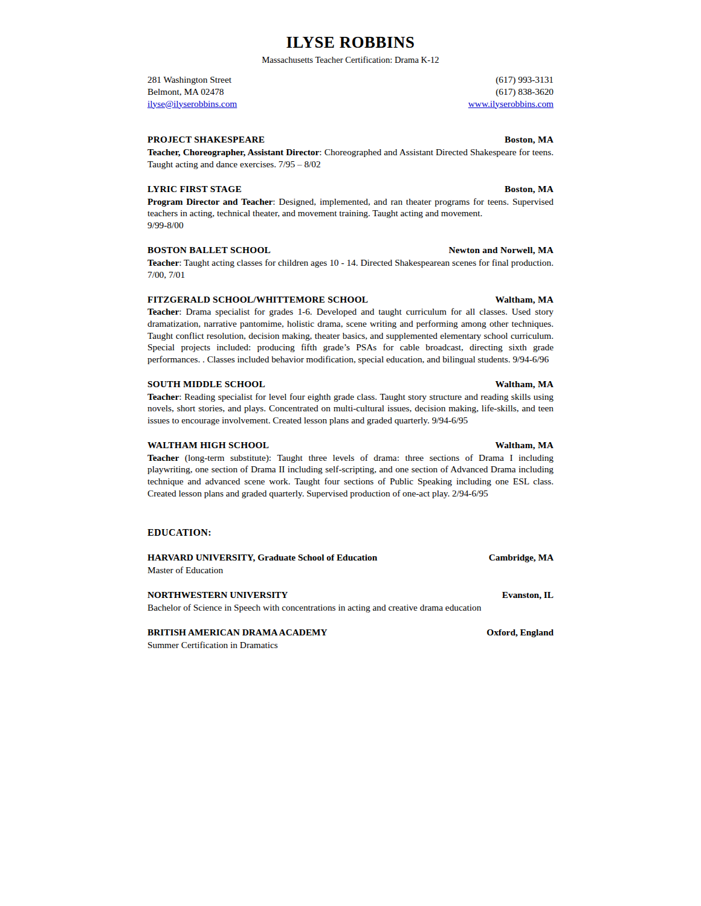ILYSE ROBBINS
Massachusetts Teacher Certification: Drama K-12
| 281 Washington Street | (617) 993-3131 |
| Belmont, MA 02478 | (617) 838-3620 |
| ilyse@ilyserobbins.com | www.ilyserobbins.com |
| PROJECT SHAKESPEARE | Boston, MA |
Teacher, Choreographer, Assistant Director: Choreographed and Assistant Directed Shakespeare for teens. Taught acting and dance exercises. 7/95 – 8/02
| LYRIC FIRST STAGE | Boston, MA |
Program Director and Teacher: Designed, implemented, and ran theater programs for teens. Supervised teachers in acting, technical theater, and movement training. Taught acting and movement.
9/99-8/00
| BOSTON BALLET SCHOOL | Newton and Norwell, MA |
Teacher: Taught acting classes for children ages 10 - 14. Directed Shakespearean scenes for final production. 7/00, 7/01
| FITZGERALD SCHOOL/WHITTEMORE SCHOOL | Waltham, MA |
Teacher: Drama specialist for grades 1-6. Developed and taught curriculum for all classes. Used story dramatization, narrative pantomime, holistic drama, scene writing and performing among other techniques. Taught conflict resolution, decision making, theater basics, and supplemented elementary school curriculum. Special projects included: producing fifth grade’s PSAs for cable broadcast, directing sixth grade performances. . Classes included behavior modification, special education, and bilingual students. 9/94-6/96
| SOUTH MIDDLE SCHOOL | Waltham, MA |
Teacher: Reading specialist for level four eighth grade class. Taught story structure and reading skills using novels, short stories, and plays. Concentrated on multi-cultural issues, decision making, life-skills, and teen issues to encourage involvement. Created lesson plans and graded quarterly. 9/94-6/95
| WALTHAM HIGH SCHOOL | Waltham, MA |
Teacher (long-term substitute): Taught three levels of drama: three sections of Drama I including playwriting, one section of Drama II including self-scripting, and one section of Advanced Drama including technique and advanced scene work. Taught four sections of Public Speaking including one ESL class. Created lesson plans and graded quarterly. Supervised production of one-act play. 2/94-6/95
EDUCATION:
| HARVARD UNIVERSITY, Graduate School of Education | Cambridge, MA |
Master of Education
| NORTHWESTERN UNIVERSITY | Evanston, IL |
Bachelor of Science in Speech with concentrations in acting and creative drama education
| BRITISH AMERICAN DRAMA ACADEMY | Oxford, England |
Summer Certification in Dramatics